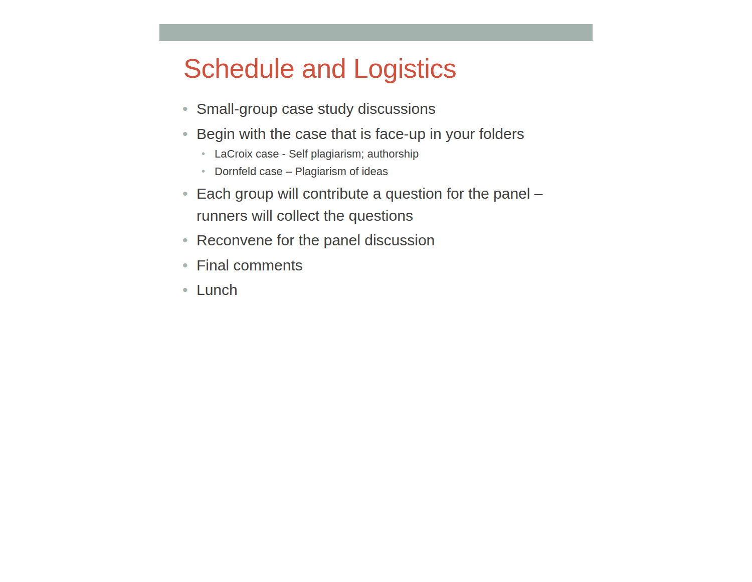Schedule and Logistics
Small-group case study discussions
Begin with the case that is face-up in your folders
LaCroix case - Self plagiarism; authorship
Dornfeld case – Plagiarism of ideas
Each group will contribute a question for the panel – runners will collect the questions
Reconvene for the panel discussion
Final comments
Lunch